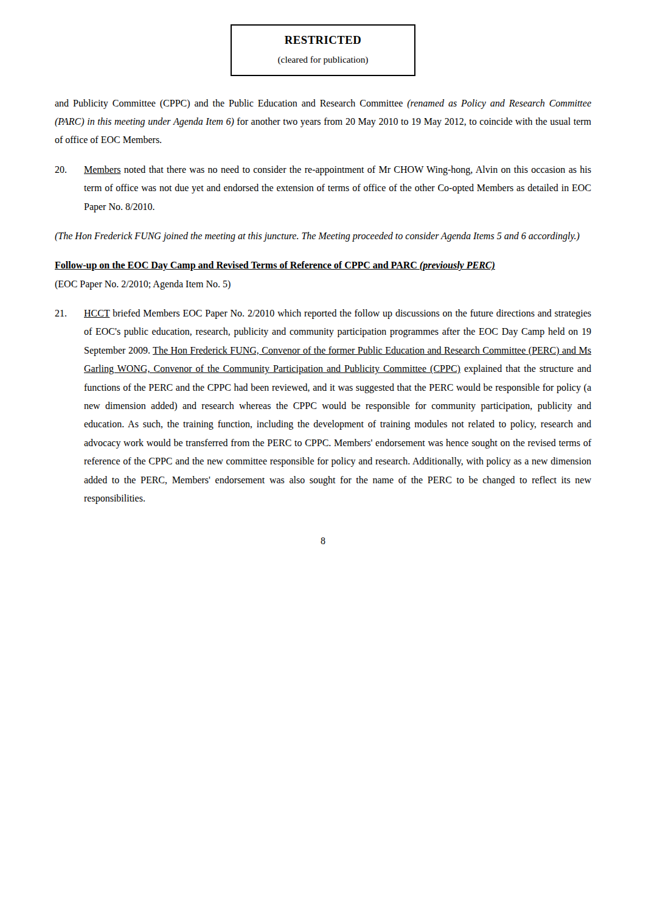RESTRICTED
(cleared for publication)
and Publicity Committee (CPPC) and the Public Education and Research Committee (renamed as Policy and Research Committee (PARC) in this meeting under Agenda Item 6) for another two years from 20 May 2010 to 19 May 2012, to coincide with the usual term of office of EOC Members.
20.
Members noted that there was no need to consider the re-appointment of Mr CHOW Wing-hong, Alvin on this occasion as his term of office was not due yet and endorsed the extension of terms of office of the other Co-opted Members as detailed in EOC Paper No. 8/2010.
(The Hon Frederick FUNG joined the meeting at this juncture. The Meeting proceeded to consider Agenda Items 5 and 6 accordingly.)
Follow-up on the EOC Day Camp and Revised Terms of Reference of CPPC and PARC (previously PERC)
(EOC Paper No. 2/2010; Agenda Item No. 5)
21.
HCCT briefed Members EOC Paper No. 2/2010 which reported the follow up discussions on the future directions and strategies of EOC's public education, research, publicity and community participation programmes after the EOC Day Camp held on 19 September 2009. The Hon Frederick FUNG, Convenor of the former Public Education and Research Committee (PERC) and Ms Garling WONG, Convenor of the Community Participation and Publicity Committee (CPPC) explained that the structure and functions of the PERC and the CPPC had been reviewed, and it was suggested that the PERC would be responsible for policy (a new dimension added) and research whereas the CPPC would be responsible for community participation, publicity and education. As such, the training function, including the development of training modules not related to policy, research and advocacy work would be transferred from the PERC to CPPC. Members' endorsement was hence sought on the revised terms of reference of the CPPC and the new committee responsible for policy and research. Additionally, with policy as a new dimension added to the PERC, Members' endorsement was also sought for the name of the PERC to be changed to reflect its new responsibilities.
8